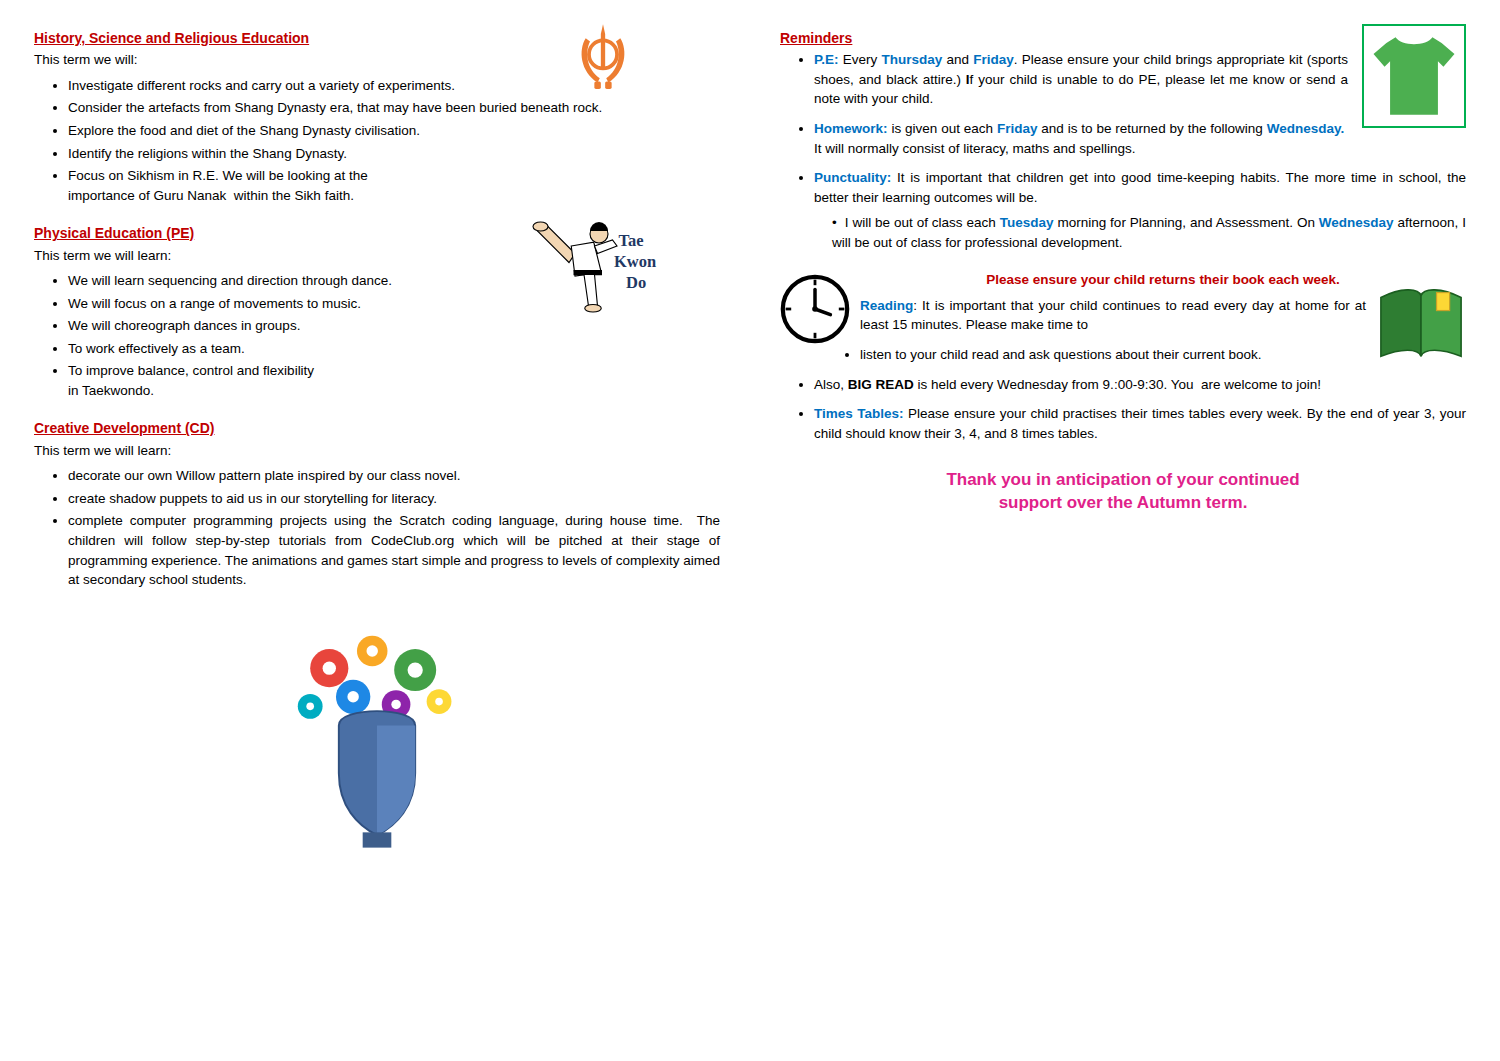History, Science and Religious Education
This term we will:
Investigate different rocks and carry out a variety of experiments.
Consider the artefacts from Shang Dynasty era, that may have been buried beneath rock.
Explore the food and diet of the Shang Dynasty civilisation.
Identify the religions within the Shang Dynasty.
Focus on Sikhism in R.E. We will be looking at the
importance of Guru Nanak within the Sikh faith.
Physical Education (PE)
This term we will learn:
Tae Kwon Do
We will learn sequencing and direction through dance.
We will focus on a range of movements to music.
We will choreograph dances in groups.
To work effectively as a team.
To improve balance, control and flexibility
in Taekwondo.
Creative Development (CD)
This term we will learn:
decorate our own Willow pattern plate inspired by our class novel.
create shadow puppets to aid us in our storytelling for literacy.
complete computer programming projects using the Scratch coding language, during house time. The children will follow step-by-step tutorials from CodeClub.org which will be pitched at their stage of programming experience. The animations and games start simple and progress to levels of complexity aimed at secondary school students.
Reminders
P.E: Every Thursday and Friday. Please ensure your child brings appropriate kit (sports shoes, and black attire.) If your child is unable to do PE, please let me know or send a note with your child.
Homework: is given out each Friday and is to be returned by the following Wednesday. It will normally consist of literacy, maths and spellings.
Punctuality: It is important that children get into good time-keeping habits. The more time in school, the better their learning outcomes will be.
I will be out of class each Tuesday morning for Planning, and Assessment. On Wednesday afternoon, I will be out of class for professional development.
Please ensure your child returns their book each week.
Reading: It is important that your child continues to read every day at home for at least 15 minutes. Please make time to
listen to your child read and ask questions about their current book.
Also, BIG READ is held every Wednesday from 9.:00-9:30. You are welcome to join!
Times Tables: Please ensure your child practises their times tables every week. By the end of year 3, your child should know their 3, 4, and 8 times tables.
Thank you in anticipation of your continued
support over the Autumn term.